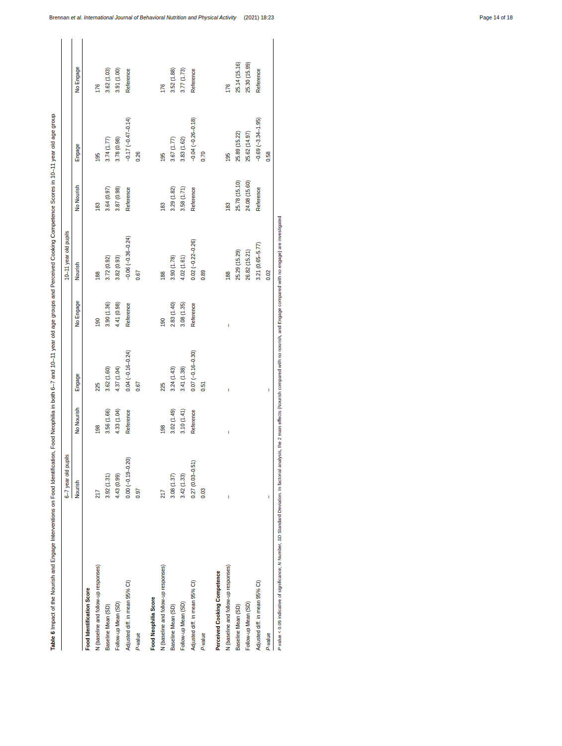Brennan et al. International Journal of Behavioral Nutrition and Physical Activity (2021) 18:23
Page 14 of 18
Table 6 Impact of the Nourish and Engage Interventions on Food Identification, Food Neophilia in both 6–7 and 10–11 year old age groups and Perceived Cooking Competence Scores in 10–11 year old age group
| | 6–7 year old pupils | 10–11 year old pupils |
| --- | --- | --- |
| | Nourish | No Nourish | Engage | No Engage | | Nourish | No Nourish | Engage | No Engage | |
| Food Identification Score | | | | | | | | | | |
| N (baseline and follow-up responses) | 217 | 198 | 225 | 190 | | 188 | 183 | 195 | 176 | |
| Baseline Mean (SD) | 3.92 (1.31) | 3.56 (1.66) | 3.62 (1.60) | 3.90 (1.36) | | 3.72 (0.92) | 3.64 (0.97) | 3.74 (1.77) | 3.62 (1.03) | |
| Follow-up Mean (SD) | 4.43 (0.99) | 4.33 (1.04) | 4.37 (1.04) | 4.41 (0.98) | | 3.82 (0.93) | 3.87 (0.98) | 3.78 (0.98) | 3.91 (1.00) | |
| Adjusted diff. in mean 95% CI) | 0.00 (−0.19–0.20) | Reference | 0.04 (−0.16–0.24) | Reference | | −0.06 (−0.36–0.24) | Reference | −0.17 (−0.47–0.14) | Reference | |
| P -value | 0.97 | | 0.67 | | | 0.67 | | 0.26 | | |
| Food Neophilia Score | | | | | | | | | | |
| N (baseline and follow-up responses) | 217 | 198 | 225 | 190 | | 188 | 183 | 195 | 176 | |
| Baseline Mean (SD) | 3.08 (1.37) | 3.02 (1.49) | 3.24 (1.43) | 2.83 (1.40) | | 3.90 (1.78) | 3.29 (1.82) | 3.67 (1.77) | 3.52 (1.88) | |
| Follow-up Mean (SD) | 3.42 (1.33) | 3.10 (1.41) | 3.41 (1.38) | 3.08 (1.35) | | 4.02 (1.61) | 3.58 (1.71) | 3.83 (1.62) | 3.77 (1.73) | |
| Adjusted diff. in mean 95% CI) | 0.27 (0.03–0.51) | Reference | 0.07 (−0.16–0.30) | Reference | | 0.02 (−0.22–0.26) | Reference | −0.04 (−0.26–0.18) | Reference | |
| P -value | 0.03 | | 0.51 | | | 0.89 | | 0.70 | | |
| Perceived Cooking Competence | | | | | | | | | | |
| N (baseline and follow-up responses) | – | – | – | – | | 188 | 183 | 195 | 176 | |
| Baseline Mean (SD) | | | | | | 25.29 (15.29) | 25.78 (15.10) | 25.89 (15.22) | 25.14 (15.16) | |
| Follow-up Mean (SD) | | | | | | 26.82 (15.21) | 24.08 (15.60) | 25.62 (14.97) | 25.30 (15.99) | |
| Adjusted diff. in mean 95% CI) | | | | | | 3.21 (0.65–5.77) | Reference | −0.69 (−3.34–1.95) | Reference | |
| P -value | – | | – | | | 0.02 | | 0.58 | | |
P value < 0.05 indicative of significance; N Number, SD Standard Deviation. In factorial analysis, the 2 main effects (Nourish compared with no nourish, and Engage compared with no engage) are investigated